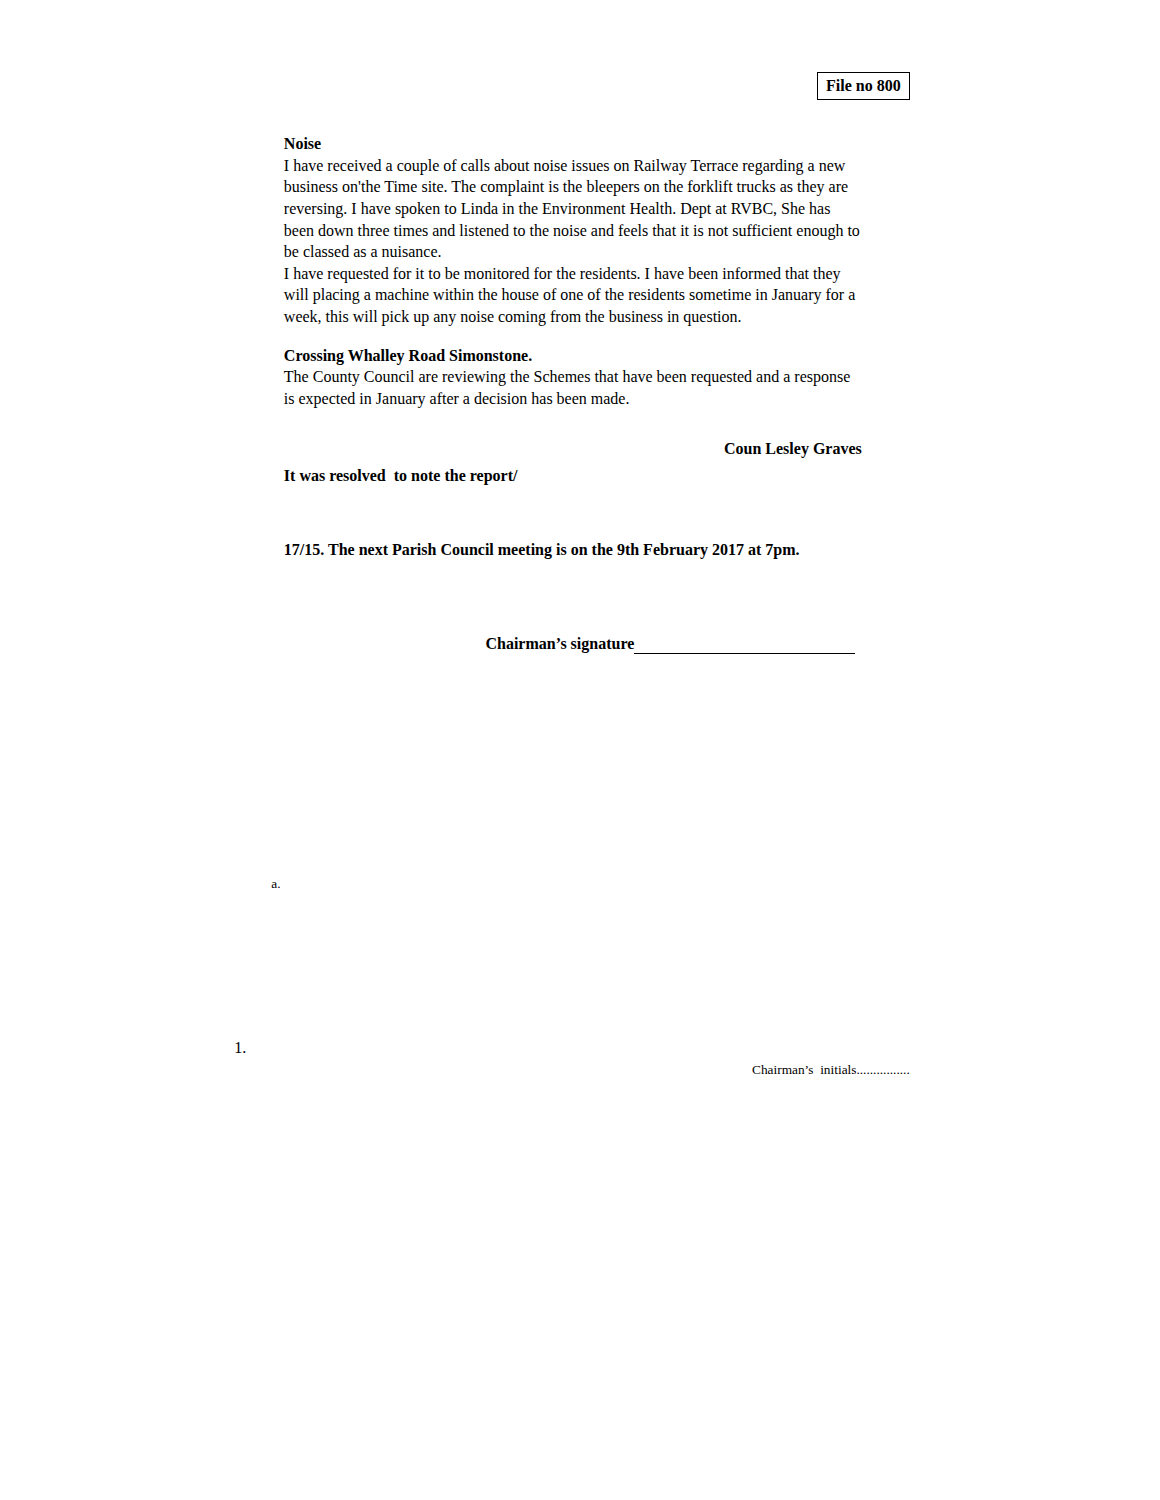File no 800
Noise
I have received a couple of calls about noise issues on Railway Terrace regarding a new business on'the Time site. The complaint is the bleepers on the forklift trucks as they are reversing. I have spoken to Linda in the Environment Health. Dept at RVBC, She has been down three times and listened to the noise and feels that it is not sufficient enough to be classed as a nuisance.
I have requested for it to be monitored for the residents. I have been informed that they will placing a machine within the house of one of the residents sometime in January for a week, this will pick up any noise coming from the business in question.
Crossing Whalley Road Simonstone.
The County Council are reviewing the Schemes that have been requested and a response is expected in January after a decision has been made.
Coun Lesley Graves
It was resolved to note the report/
17/15. The next Parish Council meeting is on the 9th February 2017 at 7pm.
Chairman’s signature
Chairman’s initials................